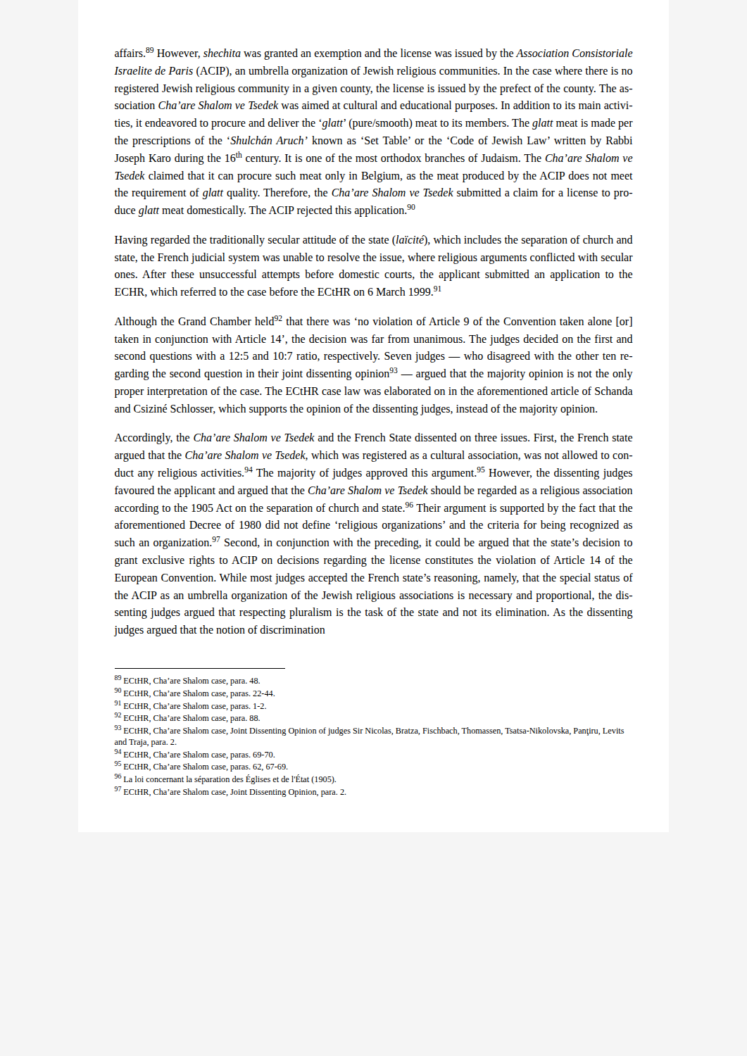affairs.89 However, shechita was granted an exemption and the license was issued by the Association Consistoriale Israelite de Paris (ACIP), an umbrella organization of Jewish religious communities. In the case where there is no registered Jewish religious community in a given county, the license is issued by the prefect of the county. The association Cha’are Shalom ve Tsedek was aimed at cultural and educational purposes. In addition to its main activities, it endeavored to procure and deliver the ‘glatt’ (pure/smooth) meat to its members. The glatt meat is made per the prescriptions of the ‘Shulchán Aruch’ known as ‘Set Table’ or the ‘Code of Jewish Law’ written by Rabbi Joseph Karo during the 16th century. It is one of the most orthodox branches of Judaism. The Cha’are Shalom ve Tsedek claimed that it can procure such meat only in Belgium, as the meat produced by the ACIP does not meet the requirement of glatt quality. Therefore, the Cha’are Shalom ve Tsedek submitted a claim for a license to produce glatt meat domestically. The ACIP rejected this application.90
Having regarded the traditionally secular attitude of the state (laïcité), which includes the separation of church and state, the French judicial system was unable to resolve the issue, where religious arguments conflicted with secular ones. After these unsuccessful attempts before domestic courts, the applicant submitted an application to the ECHR, which referred to the case before the ECtHR on 6 March 1999.91
Although the Grand Chamber held92 that there was ‘no violation of Article 9 of the Convention taken alone [or] taken in conjunction with Article 14’, the decision was far from unanimous. The judges decided on the first and second questions with a 12:5 and 10:7 ratio, respectively. Seven judges — who disagreed with the other ten regarding the second question in their joint dissenting opinion93 — argued that the majority opinion is not the only proper interpretation of the case. The ECtHR case law was elaborated on in the aforementioned article of Schanda and Csiziné Schlosser, which supports the opinion of the dissenting judges, instead of the majority opinion.
Accordingly, the Cha’are Shalom ve Tsedek and the French State dissented on three issues. First, the French state argued that the Cha’are Shalom ve Tsedek, which was registered as a cultural association, was not allowed to conduct any religious activities.94 The majority of judges approved this argument.95 However, the dissenting judges favoured the applicant and argued that the Cha’are Shalom ve Tsedek should be regarded as a religious association according to the 1905 Act on the separation of church and state.96 Their argument is supported by the fact that the aforementioned Decree of 1980 did not define ‘religious organizations’ and the criteria for being recognized as such an organization.97 Second, in conjunction with the preceding, it could be argued that the state’s decision to grant exclusive rights to ACIP on decisions regarding the license constitutes the violation of Article 14 of the European Convention. While most judges accepted the French state’s reasoning, namely, that the special status of the ACIP as an umbrella organization of the Jewish religious associations is necessary and proportional, the dissenting judges argued that respecting pluralism is the task of the state and not its elimination. As the dissenting judges argued that the notion of discrimination
89 ECtHR, Cha’are Shalom case, para. 48.
90 ECtHR, Cha’are Shalom case, paras. 22-44.
91 ECtHR, Cha’are Shalom case, paras. 1-2.
92 ECtHR, Cha’are Shalom case, para. 88.
93 ECtHR, Cha’are Shalom case, Joint Dissenting Opinion of judges Sir Nicolas, Bratza, Fischbach, Thomassen, Tsatsa-Nikolovska, Panţiru, Levits and Traja, para. 2.
94 ECtHR, Cha’are Shalom case, paras. 69-70.
95 ECtHR, Cha’are Shalom case, paras. 62, 67-69.
96 La loi concernant la séparation des Églises et de l'État (1905).
97 ECtHR, Cha’are Shalom case, Joint Dissenting Opinion, para. 2.